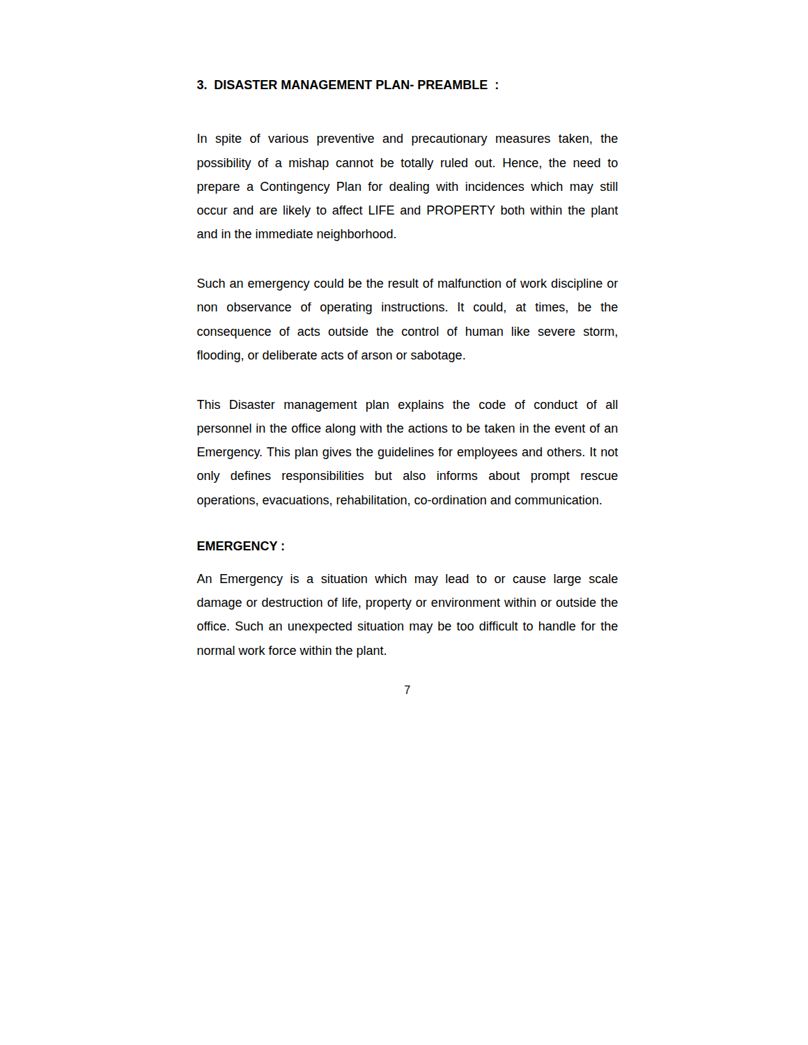3. DISASTER MANAGEMENT PLAN- PREAMBLE :
In spite of various preventive and precautionary measures taken, the possibility of a mishap cannot be totally ruled out. Hence, the need to prepare a Contingency Plan for dealing with incidences which may still occur and are likely to affect LIFE and PROPERTY both within the plant and in the immediate neighborhood.
Such an emergency could be the result of malfunction of work discipline or non observance of operating instructions. It could, at times, be the consequence of acts outside the control of human like severe storm, flooding, or deliberate acts of arson or sabotage.
This Disaster management plan explains the code of conduct of all personnel in the office along with the actions to be taken in the event of an Emergency. This plan gives the guidelines for employees and others. It not only defines responsibilities but also informs about prompt rescue operations, evacuations, rehabilitation, co-ordination and communication.
EMERGENCY :
An Emergency is a situation which may lead to or cause large scale damage or destruction of life, property or environment within or outside the office. Such an unexpected situation may be too difficult to handle for the normal work force within the plant.
7